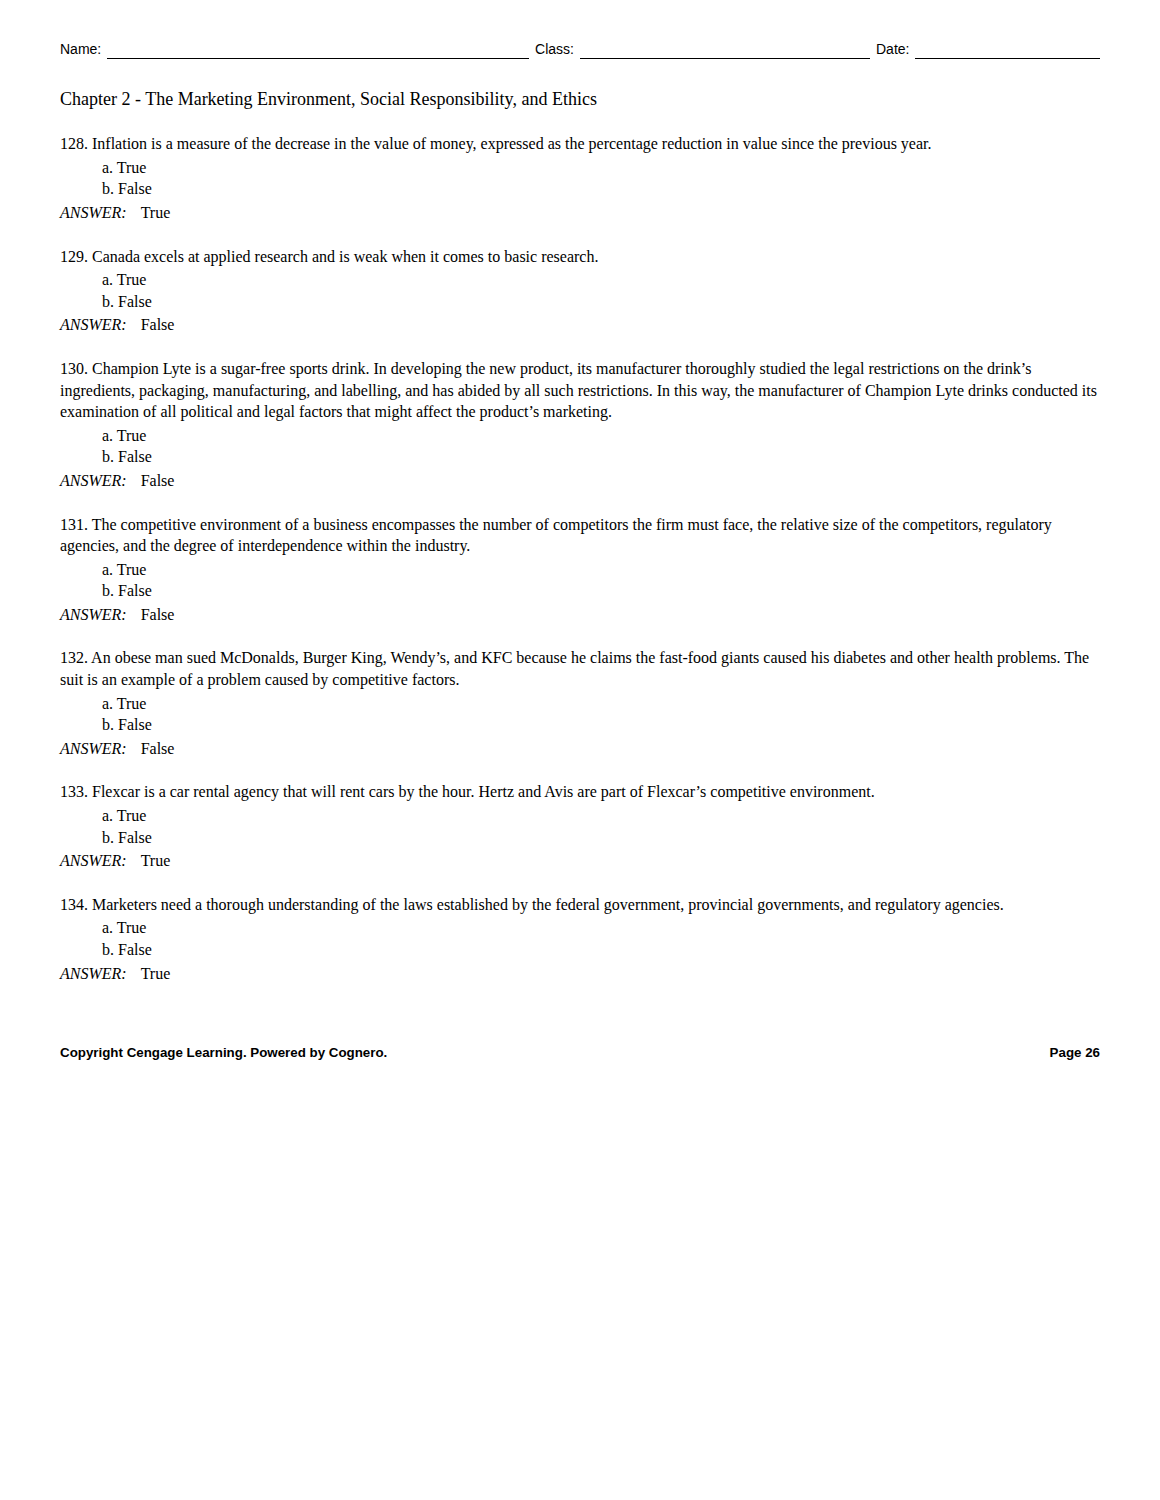Name: Class: Date:
Chapter 2 - The Marketing Environment, Social Responsibility, and Ethics
128. Inflation is a measure of the decrease in the value of money, expressed as the percentage reduction in value since the previous year.
a. True
b. False
ANSWER: True
129. Canada excels at applied research and is weak when it comes to basic research.
a. True
b. False
ANSWER: False
130. Champion Lyte is a sugar-free sports drink. In developing the new product, its manufacturer thoroughly studied the legal restrictions on the drink’s ingredients, packaging, manufacturing, and labelling, and has abided by all such restrictions. In this way, the manufacturer of Champion Lyte drinks conducted its examination of all political and legal factors that might affect the product’s marketing.
a. True
b. False
ANSWER: False
131. The competitive environment of a business encompasses the number of competitors the firm must face, the relative size of the competitors, regulatory agencies, and the degree of interdependence within the industry.
a. True
b. False
ANSWER: False
132. An obese man sued McDonalds, Burger King, Wendy’s, and KFC because he claims the fast-food giants caused his diabetes and other health problems. The suit is an example of a problem caused by competitive factors.
a. True
b. False
ANSWER: False
133. Flexcar is a car rental agency that will rent cars by the hour. Hertz and Avis are part of Flexcar’s competitive environment.
a. True
b. False
ANSWER: True
134. Marketers need a thorough understanding of the laws established by the federal government, provincial governments, and regulatory agencies.
a. True
b. False
ANSWER: True
Copyright Cengage Learning. Powered by Cognero. Page 26